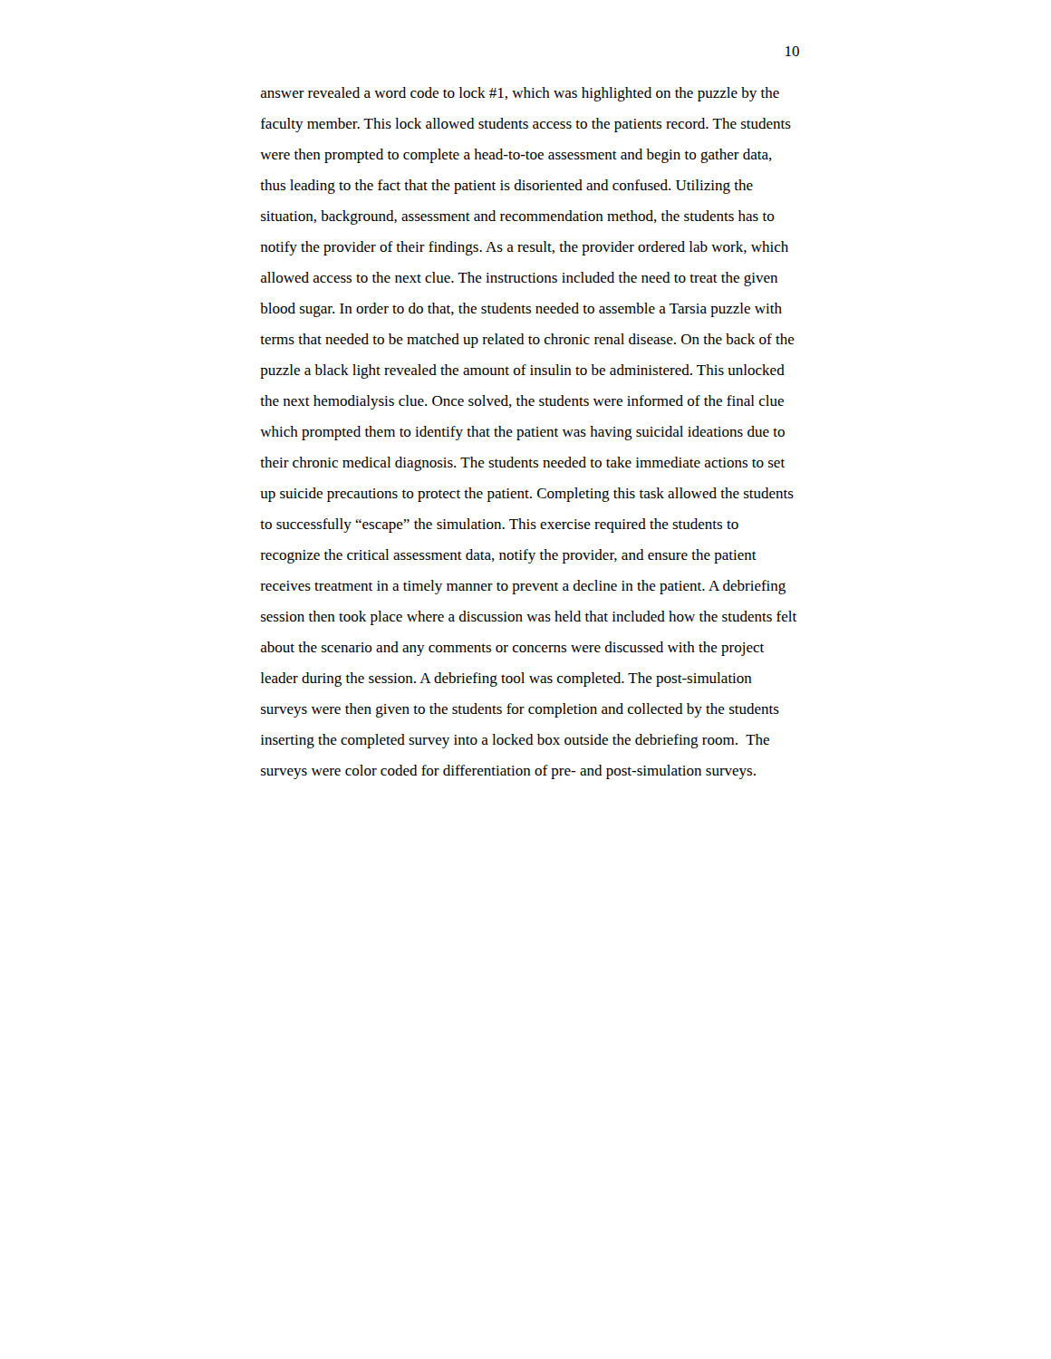10
answer revealed a word code to lock #1, which was highlighted on the puzzle by the faculty member. This lock allowed students access to the patients record. The students were then prompted to complete a head-to-toe assessment and begin to gather data, thus leading to the fact that the patient is disoriented and confused. Utilizing the situation, background, assessment and recommendation method, the students has to notify the provider of their findings. As a result, the provider ordered lab work, which allowed access to the next clue. The instructions included the need to treat the given blood sugar. In order to do that, the students needed to assemble a Tarsia puzzle with terms that needed to be matched up related to chronic renal disease. On the back of the puzzle a black light revealed the amount of insulin to be administered. This unlocked the next hemodialysis clue. Once solved, the students were informed of the final clue which prompted them to identify that the patient was having suicidal ideations due to their chronic medical diagnosis. The students needed to take immediate actions to set up suicide precautions to protect the patient. Completing this task allowed the students to successfully “escape” the simulation. This exercise required the students to recognize the critical assessment data, notify the provider, and ensure the patient receives treatment in a timely manner to prevent a decline in the patient. A debriefing session then took place where a discussion was held that included how the students felt about the scenario and any comments or concerns were discussed with the project leader during the session. A debriefing tool was completed. The post-simulation surveys were then given to the students for completion and collected by the students inserting the completed survey into a locked box outside the debriefing room. The surveys were color coded for differentiation of pre- and post-simulation surveys.